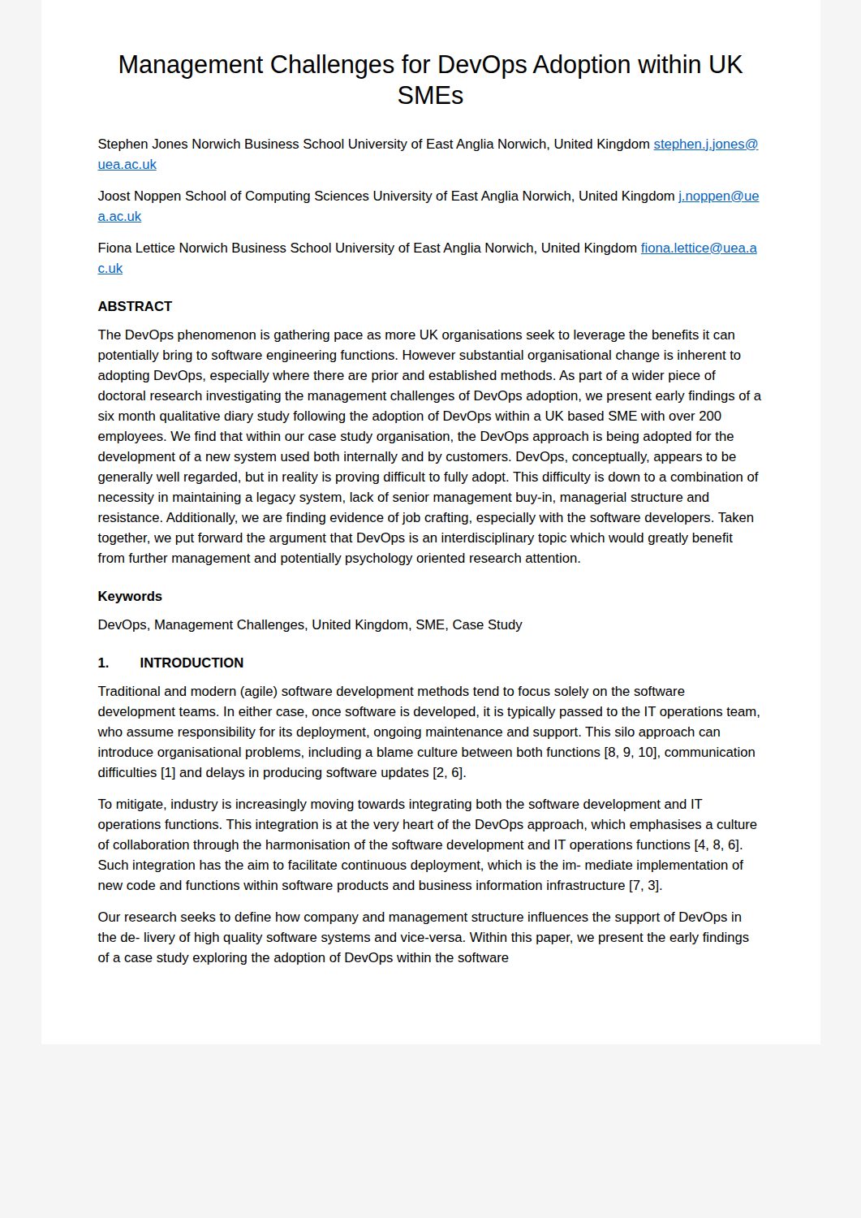Management Challenges for DevOps Adoption within UK SMEs
Stephen Jones Norwich Business School University of East Anglia Norwich, United Kingdom stephen.j.jones@uea.ac.uk
Joost Noppen School of Computing Sciences University of East Anglia Norwich, United Kingdom j.noppen@uea.ac.uk
Fiona Lettice Norwich Business School University of East Anglia Norwich, United Kingdom fiona.lettice@uea.ac.uk
ABSTRACT
The DevOps phenomenon is gathering pace as more UK organisations seek to leverage the benefits it can potentially bring to software engineering functions. However substantial organisational change is inherent to adopting DevOps, especially where there are prior and established methods. As part of a wider piece of doctoral research investigating the management challenges of DevOps adoption, we present early findings of a six month qualitative diary study following the adoption of DevOps within a UK based SME with over 200 employees. We find that within our case study organisation, the DevOps approach is being adopted for the development of a new system used both internally and by customers. DevOps, conceptually, appears to be generally well regarded, but in reality is proving difficult to fully adopt. This difficulty is down to a combination of necessity in maintaining a legacy system, lack of senior management buy-in, managerial structure and resistance. Additionally, we are finding evidence of job crafting, especially with the software developers. Taken together, we put forward the argument that DevOps is an interdisciplinary topic which would greatly benefit from further management and potentially psychology oriented research attention.
Keywords
DevOps, Management Challenges, United Kingdom, SME, Case Study
1. INTRODUCTION
Traditional and modern (agile) software development methods tend to focus solely on the software development teams. In either case, once software is developed, it is typically passed to the IT operations team, who assume responsibility for its deployment, ongoing maintenance and support. This silo approach can introduce organisational problems, including a blame culture between both functions [8, 9, 10], communication difficulties [1] and delays in producing software updates [2, 6].
To mitigate, industry is increasingly moving towards integrating both the software development and IT operations functions. This integration is at the very heart of the DevOps approach, which emphasises a culture of collaboration through the harmonisation of the software development and IT operations functions [4, 8, 6]. Such integration has the aim to facilitate continuous deployment, which is the im- mediate implementation of new code and functions within software products and business information infrastructure [7, 3].
Our research seeks to define how company and management structure influences the support of DevOps in the de- livery of high quality software systems and vice-versa. Within this paper, we present the early findings of a case study exploring the adoption of DevOps within the software